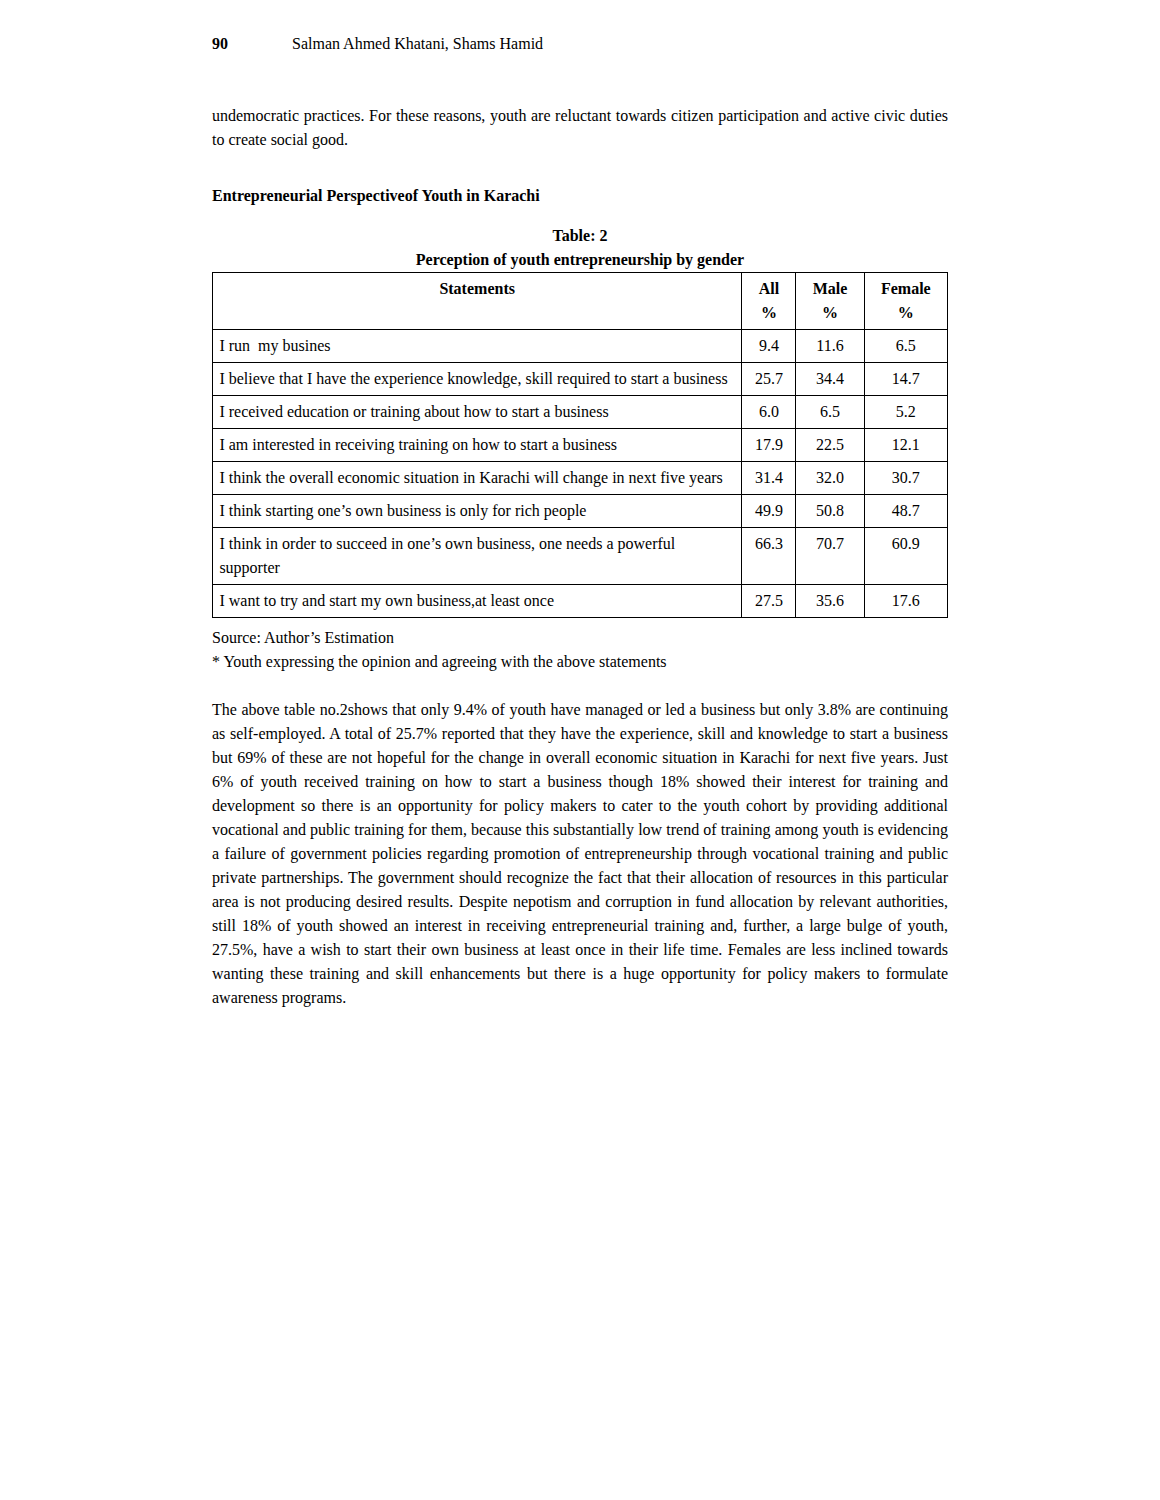90 Salman Ahmed Khatani, Shams Hamid
undemocratic practices. For these reasons, youth are reluctant towards citizen participation and active civic duties to create social good.
Entrepreneurial Perspectiveof Youth in Karachi
Table: 2
Perception of youth entrepreneurship by gender
| Statements | All % | Male % | Female % |
| --- | --- | --- | --- |
| I run my busines | 9.4 | 11.6 | 6.5 |
| I believe that I have the experience knowledge, skill required to start a business | 25.7 | 34.4 | 14.7 |
| I received education or training about how to start a business | 6.0 | 6.5 | 5.2 |
| I am interested in receiving training on how to start a business | 17.9 | 22.5 | 12.1 |
| I think the overall economic situation in Karachi will change in next five years | 31.4 | 32.0 | 30.7 |
| I think starting one’s own business is only for rich people | 49.9 | 50.8 | 48.7 |
| I think in order to succeed in one’s own business, one needs a powerful supporter | 66.3 | 70.7 | 60.9 |
| I want to try and start my own business,at least once | 27.5 | 35.6 | 17.6 |
Source: Author’s Estimation
* Youth expressing the opinion and agreeing with the above statements
The above table no.2shows that only 9.4% of youth have managed or led a business but only 3.8% are continuing as self-employed. A total of 25.7% reported that they have the experience, skill and knowledge to start a business but 69% of these are not hopeful for the change in overall economic situation in Karachi for next five years. Just 6% of youth received training on how to start a business though 18% showed their interest for training and development so there is an opportunity for policy makers to cater to the youth cohort by providing additional vocational and public training for them, because this substantially low trend of training among youth is evidencing a failure of government policies regarding promotion of entrepreneurship through vocational training and public private partnerships. The government should recognize the fact that their allocation of resources in this particular area is not producing desired results. Despite nepotism and corruption in fund allocation by relevant authorities, still 18% of youth showed an interest in receiving entrepreneurial training and, further, a large bulge of youth, 27.5%, have a wish to start their own business at least once in their life time. Females are less inclined towards wanting these training and skill enhancements but there is a huge opportunity for policy makers to formulate awareness programs.